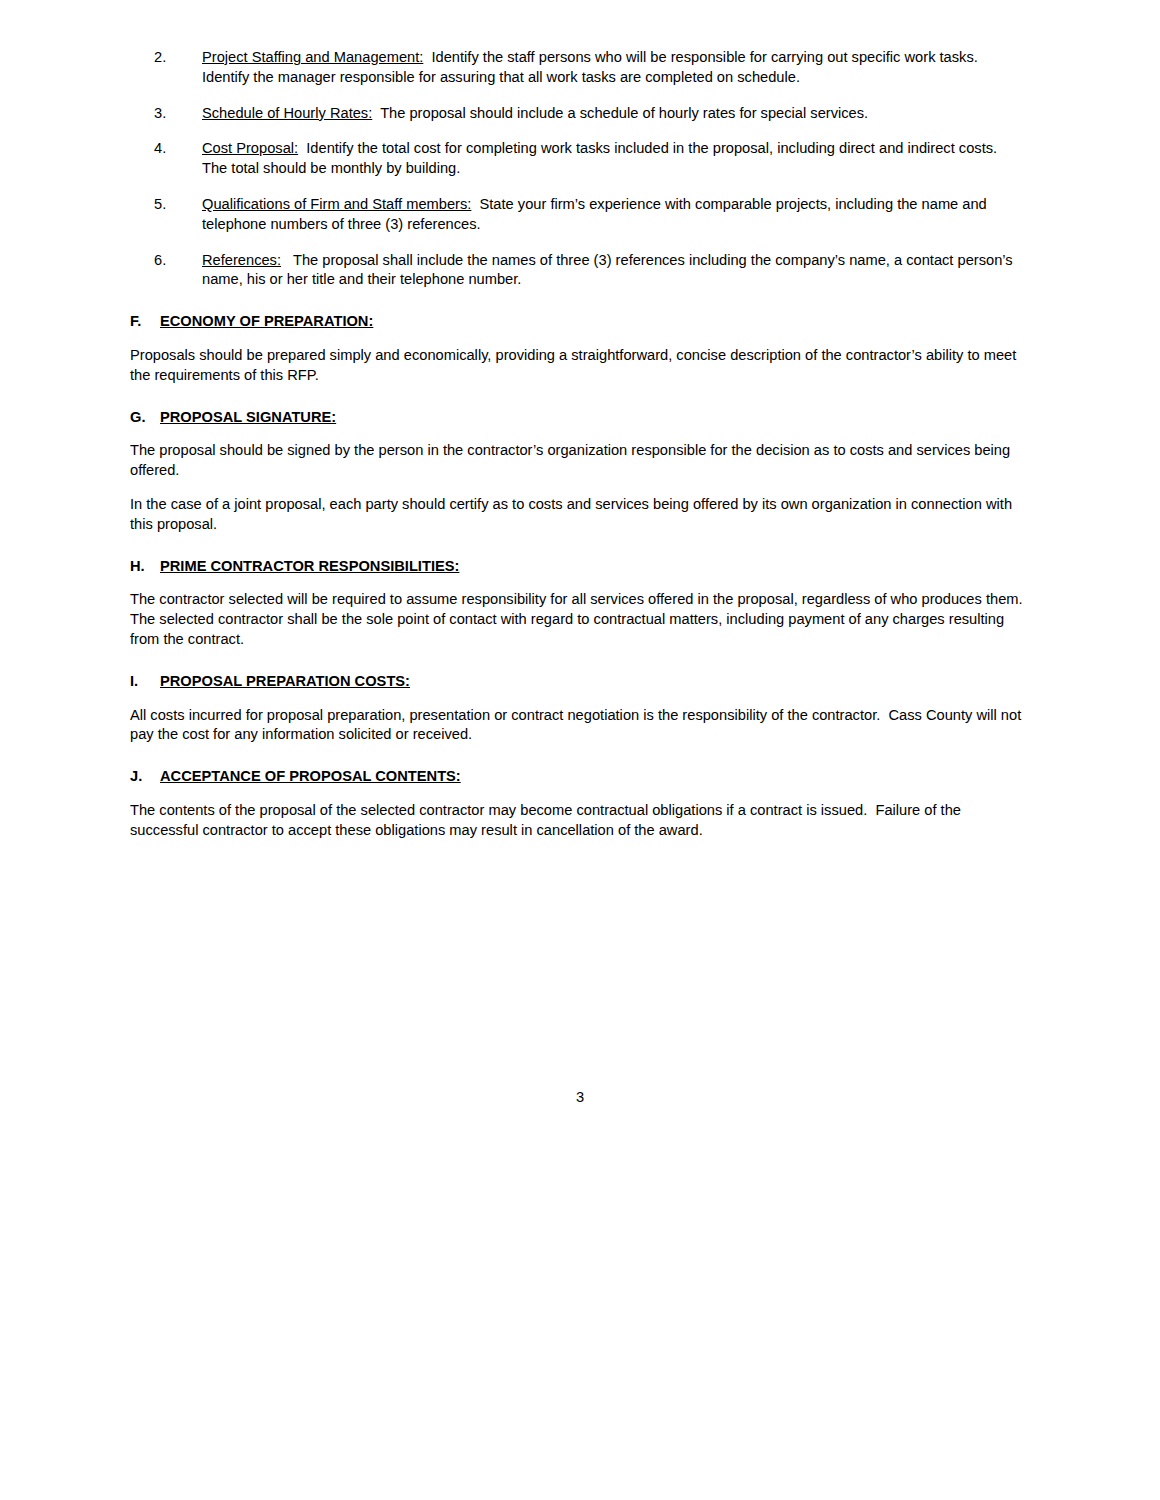2. Project Staffing and Management: Identify the staff persons who will be responsible for carrying out specific work tasks. Identify the manager responsible for assuring that all work tasks are completed on schedule.
3. Schedule of Hourly Rates: The proposal should include a schedule of hourly rates for special services.
4. Cost Proposal: Identify the total cost for completing work tasks included in the proposal, including direct and indirect costs. The total should be monthly by building.
5. Qualifications of Firm and Staff members: State your firm’s experience with comparable projects, including the name and telephone numbers of three (3) references.
6. References: The proposal shall include the names of three (3) references including the company’s name, a contact person’s name, his or her title and their telephone number.
F. Economy of Preparation:
Proposals should be prepared simply and economically, providing a straightforward, concise description of the contractor’s ability to meet the requirements of this RFP.
G. Proposal Signature:
The proposal should be signed by the person in the contractor’s organization responsible for the decision as to costs and services being offered.
In the case of a joint proposal, each party should certify as to costs and services being offered by its own organization in connection with this proposal.
H. Prime Contractor Responsibilities:
The contractor selected will be required to assume responsibility for all services offered in the proposal, regardless of who produces them. The selected contractor shall be the sole point of contact with regard to contractual matters, including payment of any charges resulting from the contract.
I. Proposal Preparation Costs:
All costs incurred for proposal preparation, presentation or contract negotiation is the responsibility of the contractor. Cass County will not pay the cost for any information solicited or received.
J. Acceptance of Proposal Contents:
The contents of the proposal of the selected contractor may become contractual obligations if a contract is issued. Failure of the successful contractor to accept these obligations may result in cancellation of the award.
3